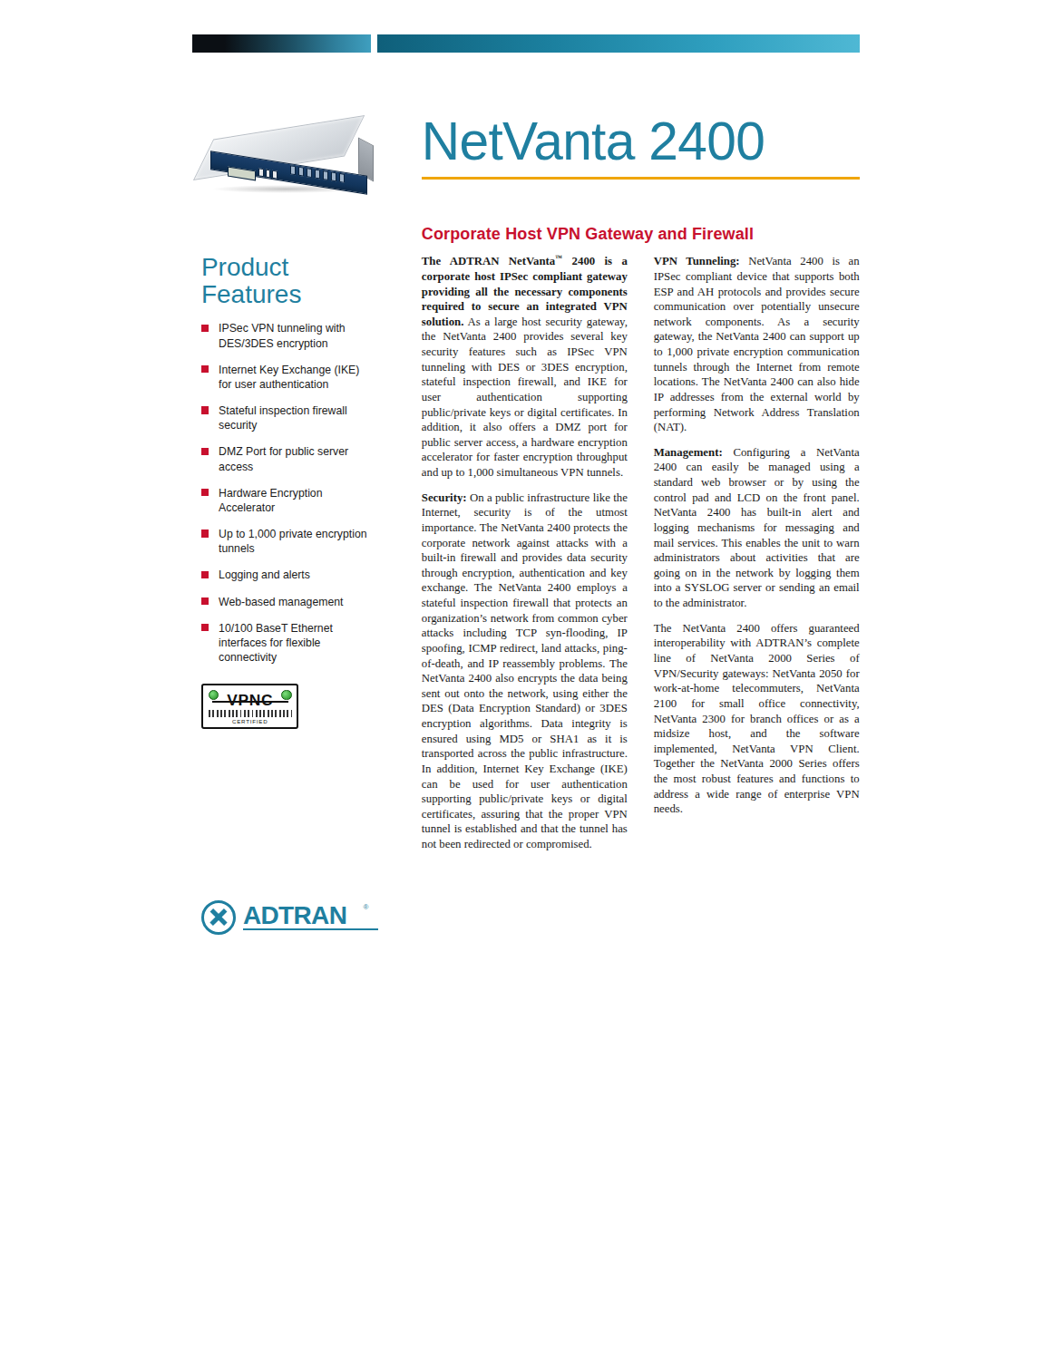NetVanta 2400
Corporate Host VPN Gateway and Firewall
Product Features
IPSec VPN tunneling with DES/3DES encryption
Internet Key Exchange (IKE) for user authentication
Stateful inspection firewall security
DMZ Port for public server access
Hardware Encryption Accelerator
Up to 1,000 private encryption tunnels
Logging and alerts
Web-based management
10/100 BaseT Ethernet interfaces for flexible connectivity
VPNC
Certified
The ADTRAN NetVanta™ 2400 is a corporate host IPSec compliant gateway providing all the necessary components required to secure an integrated VPN solution. As a large host security gateway, the NetVanta 2400 provides several key security features such as IPSec VPN tunneling with DES or 3DES encryption, stateful inspection firewall, and IKE for user authentication supporting public/private keys or digital certificates. In addition, it also offers a DMZ port for public server access, a hardware encryption accelerator for faster encryption throughput and up to 1,000 simultaneous VPN tunnels.
Security: On a public infrastructure like the Internet, security is of the utmost importance. The NetVanta 2400 protects the corporate network against attacks with a built-in firewall and provides data security through encryption, authentication and key exchange. The NetVanta 2400 employs a stateful inspection firewall that protects an organization’s network from common cyber attacks including TCP syn-flooding, IP spoofing, ICMP redirect, land attacks, ping-of-death, and IP reassembly problems. The NetVanta 2400 also encrypts the data being sent out onto the network, using either the DES (Data Encryption Standard) or 3DES encryption algorithms. Data integrity is ensured using MD5 or SHA1 as it is transported across the public infrastructure. In addition, Internet Key Exchange (IKE) can be used for user authentication supporting public/private keys or digital certificates, assuring that the proper VPN tunnel is established and that the tunnel has not been redirected or compromised.
VPN Tunneling: NetVanta 2400 is an IPSec compliant device that supports both ESP and AH protocols and provides secure communication over potentially unsecure network components. As a security gateway, the NetVanta 2400 can support up to 1,000 private encryption communication tunnels through the Internet from remote locations. The NetVanta 2400 can also hide IP addresses from the external world by performing Network Address Translation (NAT).
Management: Configuring a NetVanta 2400 can easily be managed using a standard web browser or by using the control pad and LCD on the front panel. NetVanta 2400 has built-in alert and logging mechanisms for messaging and mail services. This enables the unit to warn administrators about activities that are going on in the network by logging them into a SYSLOG server or sending an email to the administrator.
The NetVanta 2400 offers guaranteed interoperability with ADTRAN’s complete line of NetVanta 2000 Series of VPN/Security gateways: NetVanta 2050 for work-at-home telecommuters, NetVanta 2100 for small office connectivity, NetVanta 2300 for branch offices or as a midsize host, and the software implemented, NetVanta VPN Client. Together the NetVanta 2000 Series offers the most robust features and functions to address a wide range of enterprise VPN needs.
ADTRAN
®